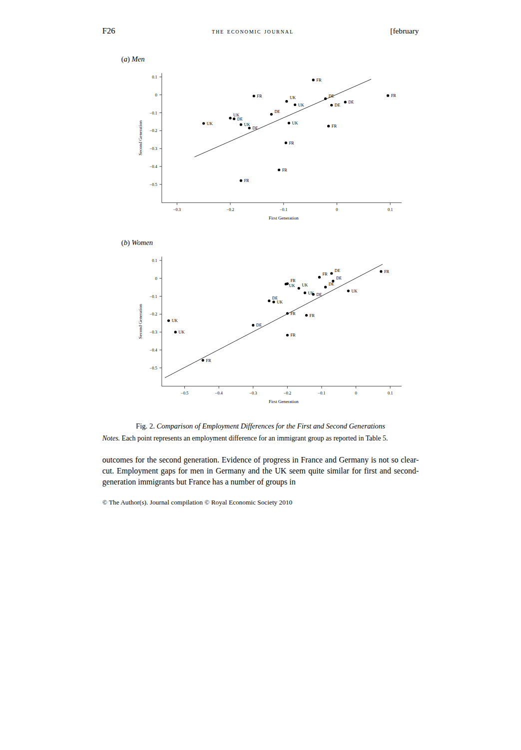F26 the economic journal [february
(a) Men
0.1 0 −0.1 −0.2 −0.3 −0.4 −0.5 −0.3 −0.2 −0.1 0 0.1 First Generation Second Generation FR FR FR UK DE UK DE DE DE UK DE UK UK UK FR DE FR FR FR
(b) Women
0.1 0 −0.1 −0.2 −0.3 −0.4 −0.5 −0.5 −0.4 −0.3 −0.2 −0.1 0 0.1 First Generation Second Generation FR DE FR DE FR UK DE UK UK UK DE DE UK FR FR UK DE UK FR FR
Fig. 2. Comparison of Employment Differences for the First and Second Generations
Notes. Each point represents an employment difference for an immigrant group as reported in Table 5.
outcomes for the second generation. Evidence of progress in France and Germany is not so clear-cut. Employment gaps for men in Germany and the UK seem quite similar for first and second-generation immigrants but France has a number of groups in
© The Author(s). Journal compilation © Royal Economic Society 2010